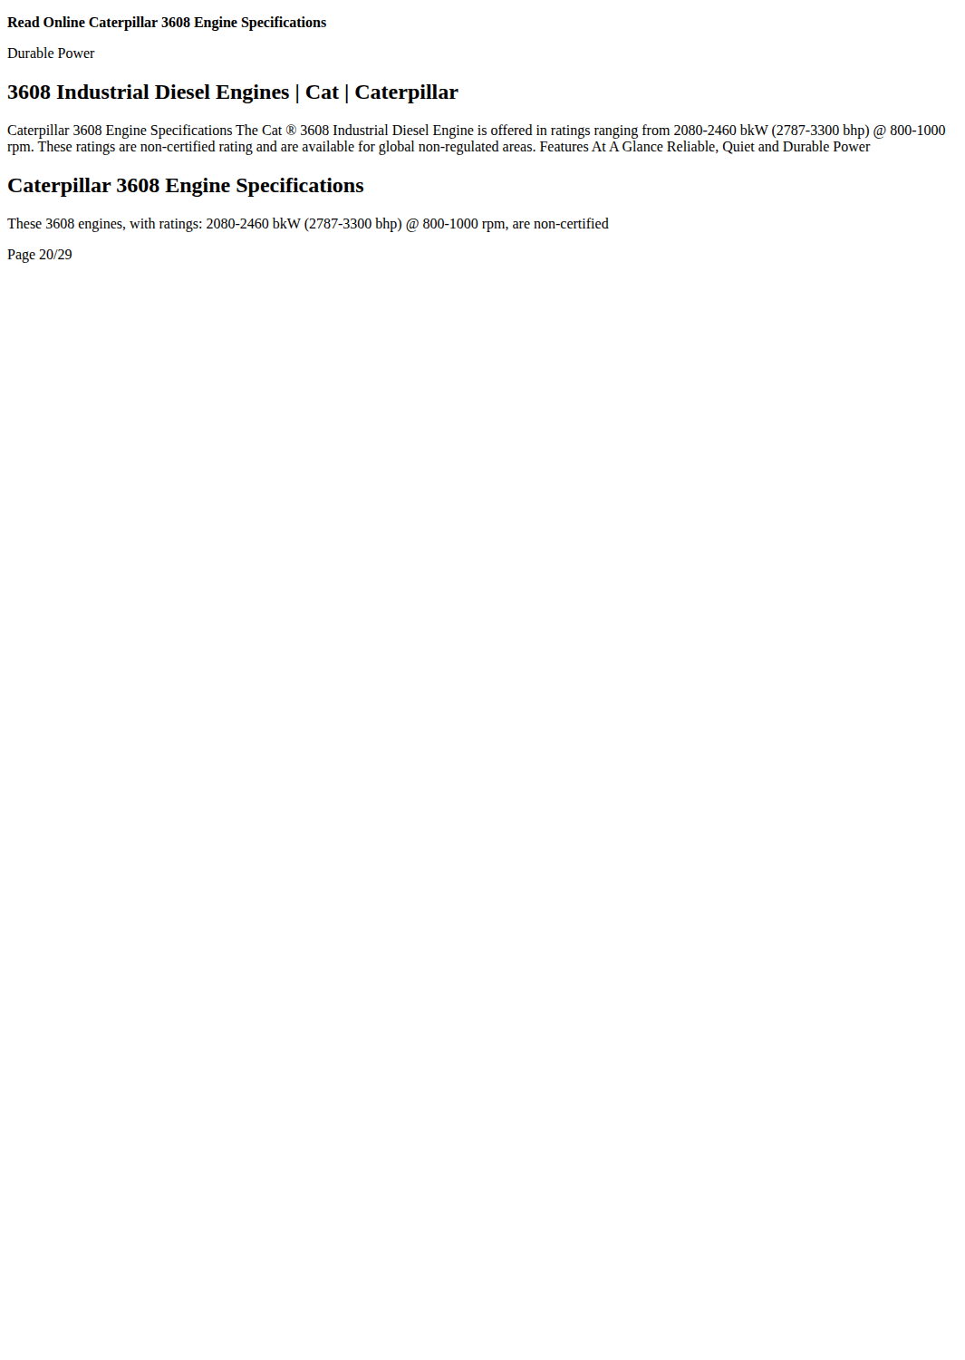Read Online Caterpillar 3608 Engine Specifications
Durable Power
3608 Industrial Diesel Engines | Cat | Caterpillar
Caterpillar 3608 Engine Specifications The Cat ® 3608 Industrial Diesel Engine is offered in ratings ranging from 2080-2460 bkW (2787-3300 bhp) @ 800-1000 rpm. These ratings are non-certified rating and are available for global non-regulated areas. Features At A Glance Reliable, Quiet and Durable Power
Caterpillar 3608 Engine Specifications
These 3608 engines, with ratings: 2080-2460 bkW (2787-3300 bhp) @ 800-1000 rpm, are non-certified
Page 20/29